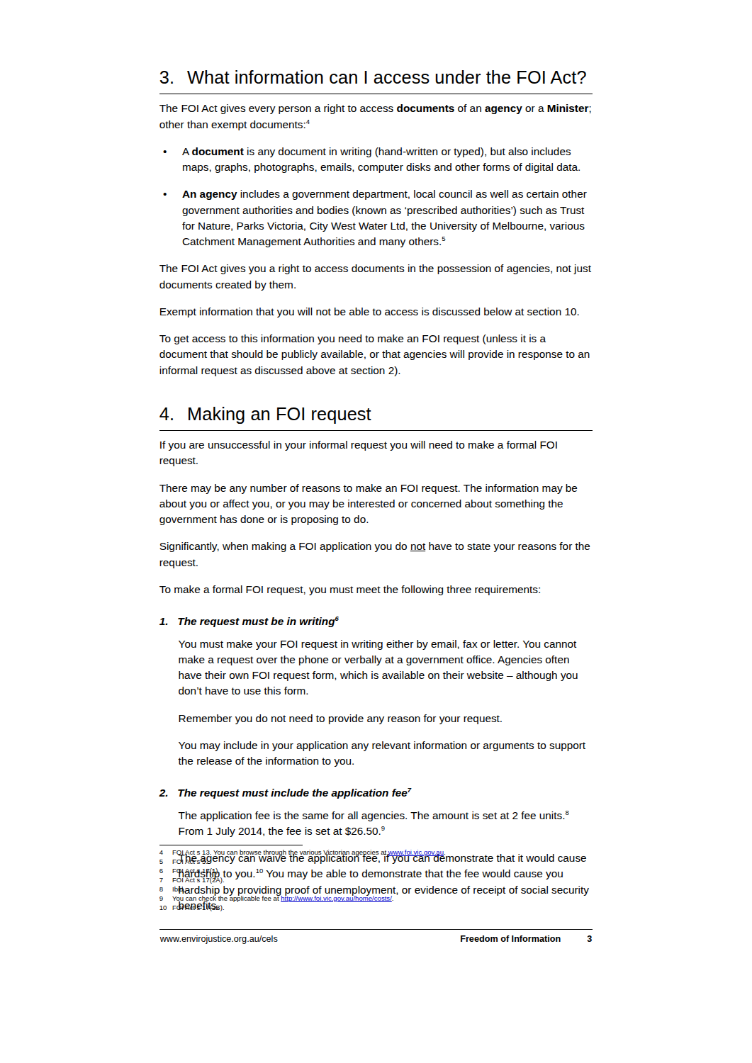3. What information can I access under the FOI Act?
The FOI Act gives every person a right to access documents of an agency or a Minister; other than exempt documents:4
A document is any document in writing (hand-written or typed), but also includes maps, graphs, photographs, emails, computer disks and other forms of digital data.
An agency includes a government department, local council as well as certain other government authorities and bodies (known as ‘prescribed authorities’) such as Trust for Nature, Parks Victoria, City West Water Ltd, the University of Melbourne, various Catchment Management Authorities and many others.5
The FOI Act gives you a right to access documents in the possession of agencies, not just documents created by them.
Exempt information that you will not be able to access is discussed below at section 10.
To get access to this information you need to make an FOI request (unless it is a document that should be publicly available, or that agencies will provide in response to an informal request as discussed above at section 2).
4. Making an FOI request
If you are unsuccessful in your informal request you will need to make a formal FOI request.
There may be any number of reasons to make an FOI request. The information may be about you or affect you, or you may be interested or concerned about something the government has done or is proposing to do.
Significantly, when making a FOI application you do not have to state your reasons for the request.
To make a formal FOI request, you must meet the following three requirements:
1. The request must be in writing6
You must make your FOI request in writing either by email, fax or letter. You cannot make a request over the phone or verbally at a government office. Agencies often have their own FOI request form, which is available on their website – although you don’t have to use this form.
Remember you do not need to provide any reason for your request.
You may include in your application any relevant information or arguments to support the release of the information to you.
2. The request must include the application fee7
The application fee is the same for all agencies. The amount is set at 2 fee units.8 From 1 July 2014, the fee is set at $26.50.9
The agency can waive the application fee, if you can demonstrate that it would cause hardship to you.10 You may be able to demonstrate that the fee would cause you hardship by providing proof of unemployment, or evidence of receipt of social security benefits.
| 4 | FOI Act s 13. You can browse through the various Victorian agencies at www.foi.vic.gov.au . |
| 5 | FOI Act s 5. |
| 6 | FOI Act s 17(1). |
| 7 | FOI Act s 17(2A). |
| 8 | Ibid. |
| 9 | You can check the applicable fee at http://www.foi.vic.gov.au/home/costs/ . |
| 10 | FOI Act s 17(2B). |
| www.envirojustice.org.au/cels | Freedom of Information | 3 |